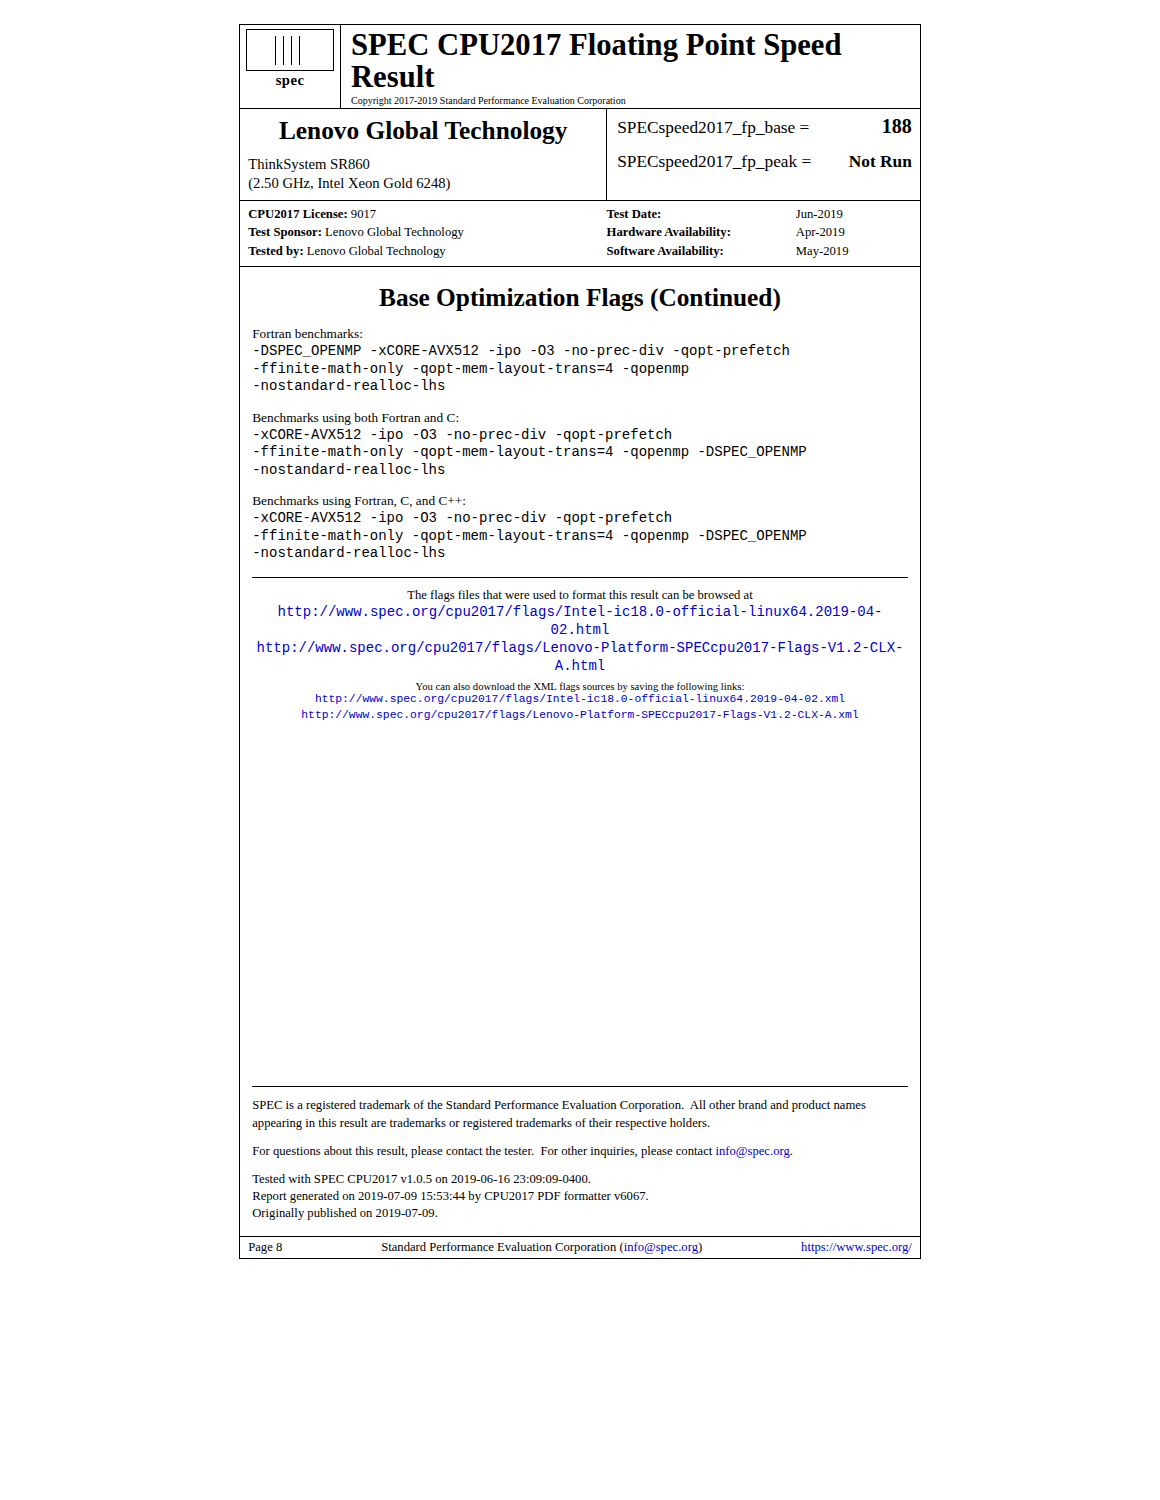spec
SPEC CPU2017 Floating Point Speed Result
Copyright 2017-2019 Standard Performance Evaluation Corporation
Lenovo Global Technology
ThinkSystem SR860
(2.50 GHz, Intel Xeon Gold 6248)
SPECspeed2017_fp_base = 188
SPECspeed2017_fp_peak = Not Run
CPU2017 License: 9017
Test Sponsor: Lenovo Global Technology
Tested by: Lenovo Global Technology
Test Date: Jun-2019
Hardware Availability: Apr-2019
Software Availability: May-2019
Base Optimization Flags (Continued)
Fortran benchmarks:
-DSPEC_OPENMP -xCORE-AVX512 -ipo -O3 -no-prec-div -qopt-prefetch
-ffinite-math-only -qopt-mem-layout-trans=4 -qopenmp
-nostandard-realloc-lhs
Benchmarks using both Fortran and C:
-xCORE-AVX512 -ipo -O3 -no-prec-div -qopt-prefetch
-ffinite-math-only -qopt-mem-layout-trans=4 -qopenmp -DSPEC_OPENMP
-nostandard-realloc-lhs
Benchmarks using Fortran, C, and C++:
-xCORE-AVX512 -ipo -O3 -no-prec-div -qopt-prefetch
-ffinite-math-only -qopt-mem-layout-trans=4 -qopenmp -DSPEC_OPENMP
-nostandard-realloc-lhs
The flags files that were used to format this result can be browsed at
http://www.spec.org/cpu2017/flags/Intel-ic18.0-official-linux64.2019-04-02.html
http://www.spec.org/cpu2017/flags/Lenovo-Platform-SPECcpu2017-Flags-V1.2-CLX-A.html
You can also download the XML flags sources by saving the following links:
http://www.spec.org/cpu2017/flags/Intel-ic18.0-official-linux64.2019-04-02.xml
http://www.spec.org/cpu2017/flags/Lenovo-Platform-SPECcpu2017-Flags-V1.2-CLX-A.xml
SPEC is a registered trademark of the Standard Performance Evaluation Corporation. All other brand and product names appearing in this result are trademarks or registered trademarks of their respective holders.
For questions about this result, please contact the tester. For other inquiries, please contact info@spec.org.
Tested with SPEC CPU2017 v1.0.5 on 2019-06-16 23:09:09-0400.
Report generated on 2019-07-09 15:53:44 by CPU2017 PDF formatter v6067.
Originally published on 2019-07-09.
Page 8
Standard Performance Evaluation Corporation (info@spec.org)
https://www.spec.org/